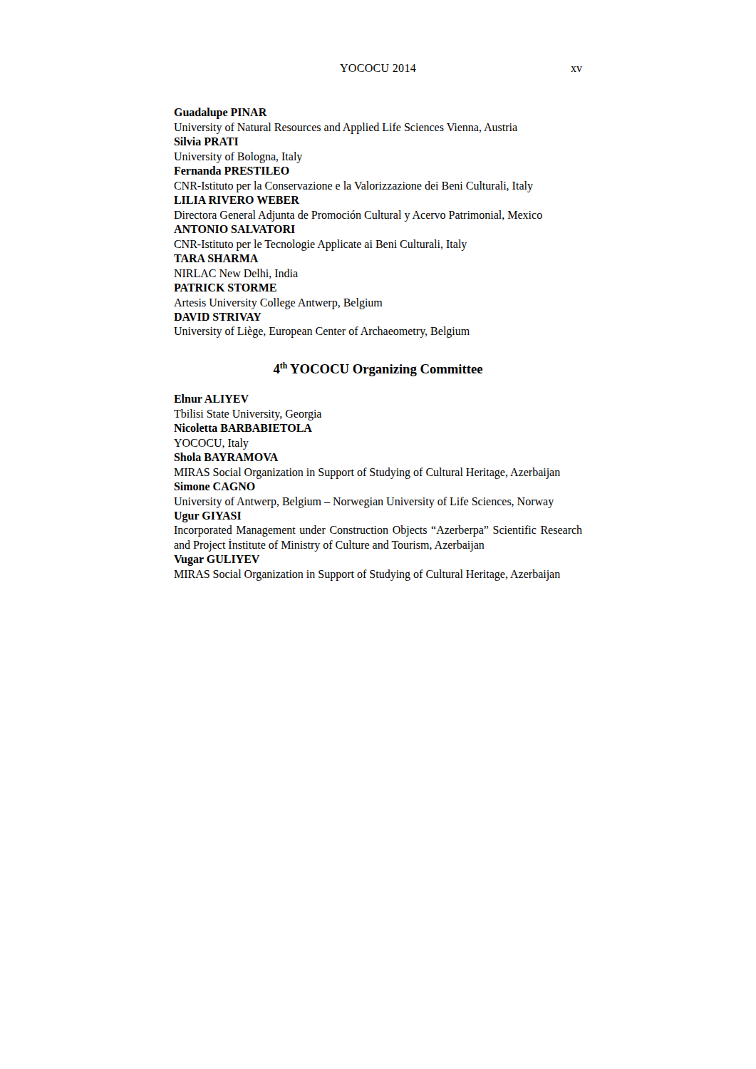YOCOCU 2014 xv
Guadalupe PINAR
University of Natural Resources and Applied Life Sciences Vienna, Austria
Silvia PRATI
University of Bologna, Italy
Fernanda PRESTILEO
CNR-Istituto per la Conservazione e la Valorizzazione dei Beni Culturali, Italy
LILIA RIVERO WEBER
Directora General Adjunta de Promoción Cultural y Acervo Patrimonial, Mexico
ANTONIO SALVATORI
CNR-Istituto per le Tecnologie Applicate ai Beni Culturali, Italy
TARA SHARMA
NIRLAC New Delhi, India
PATRICK STORME
Artesis University College Antwerp, Belgium
DAVID STRIVAY
University of Liège, European Center of Archaeometry, Belgium
4th YOCOCU Organizing Committee
Elnur ALIYEV
Tbilisi State University, Georgia
Nicoletta BARBABIETOLA
YOCOCU, Italy
Shola BAYRAMOVA
MIRAS Social Organization in Support of Studying of Cultural Heritage, Azerbaijan
Simone CAGNO
University of Antwerp, Belgium – Norwegian University of Life Sciences, Norway
Ugur GIYASI
Incorporated Management under Construction Objects “Azerberpa” Scientific Research and Project İnstitute of Ministry of Culture and Tourism, Azerbaijan
Vugar GULIYEV
MIRAS Social Organization in Support of Studying of Cultural Heritage, Azerbaijan